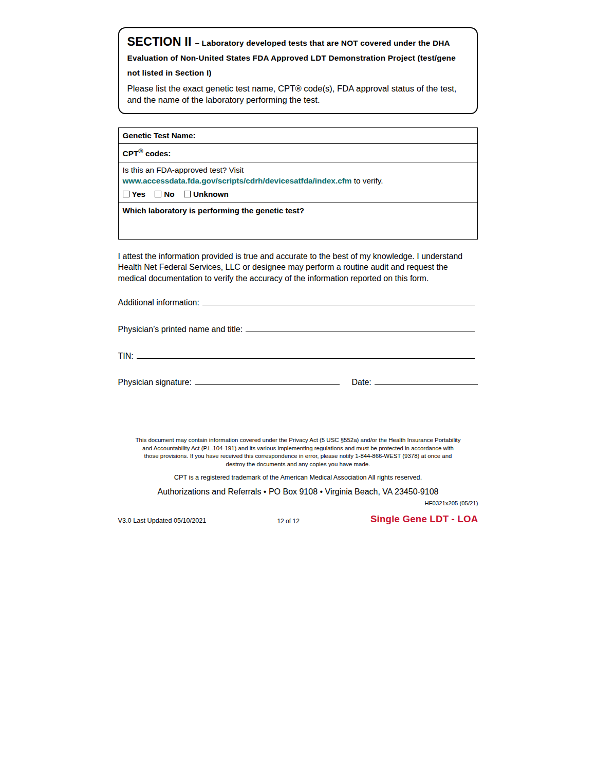SECTION II – Laboratory developed tests that are NOT covered under the DHA Evaluation of Non-United States FDA Approved LDT Demonstration Project (test/gene not listed in Section I)
Please list the exact genetic test name, CPT® code(s), FDA approval status of the test, and the name of the laboratory performing the test.
| Genetic Test Name: |
| CPT ® codes: |
| Is this an FDA-approved test? Visit www.accessdata.fda.gov/scripts/cdrh/devicesatfda/index.cfm to verify. Yes No Unknown |
| Which laboratory is performing the genetic test? |
I attest the information provided is true and accurate to the best of my knowledge. I understand Health Net Federal Services, LLC or designee may perform a routine audit and request the medical documentation to verify the accuracy of the information reported on this form.
Additional information:
Physician’s printed name and title:
TIN:
Physician signature: Date:
This document may contain information covered under the Privacy Act (5 USC §552a) and/or the Health Insurance Portability and Accountability Act (P.L.104-191) and its various implementing regulations and must be protected in accordance with those provisions. If you have received this correspondence in error, please notify 1-844-866-WEST (9378) at once and destroy the documents and any copies you have made.
CPT is a registered trademark of the American Medical Association All rights reserved.
Authorizations and Referrals • PO Box 9108 • Virginia Beach, VA 23450-9108
HF0321x205 (05/21)
V3.0 Last Updated 05/10/2021
12 of 12
Single Gene LDT - LOA